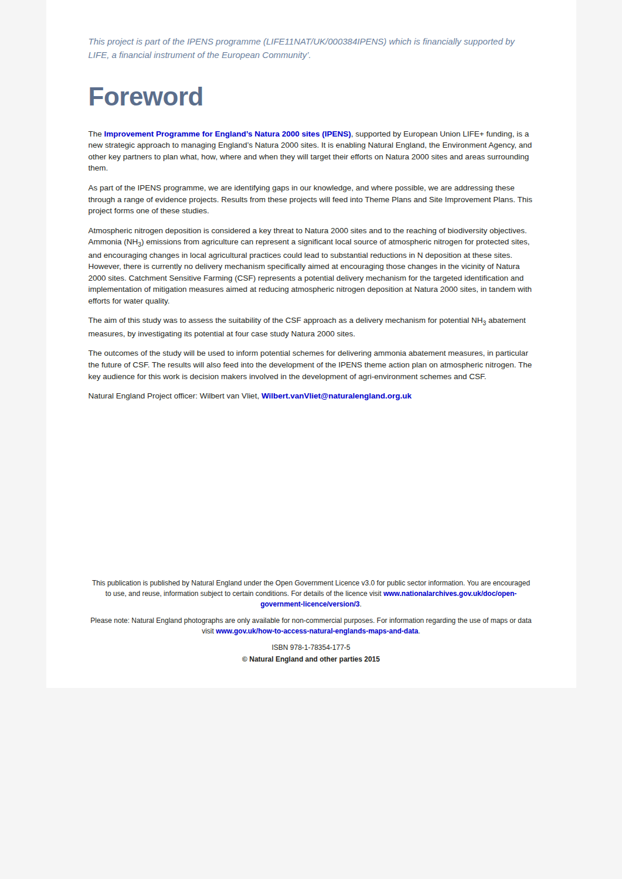This project is part of the IPENS programme (LIFE11NAT/UK/000384IPENS) which is financially supported by LIFE, a financial instrument of the European Community’.
Foreword
The Improvement Programme for England’s Natura 2000 sites (IPENS), supported by European Union LIFE+ funding, is a new strategic approach to managing England’s Natura 2000 sites. It is enabling Natural England, the Environment Agency, and other key partners to plan what, how, where and when they will target their efforts on Natura 2000 sites and areas surrounding them.
As part of the IPENS programme, we are identifying gaps in our knowledge, and where possible, we are addressing these through a range of evidence projects. Results from these projects will feed into Theme Plans and Site Improvement Plans. This project forms one of these studies.
Atmospheric nitrogen deposition is considered a key threat to Natura 2000 sites and to the reaching of biodiversity objectives. Ammonia (NH3) emissions from agriculture can represent a significant local source of atmospheric nitrogen for protected sites, and encouraging changes in local agricultural practices could lead to substantial reductions in N deposition at these sites. However, there is currently no delivery mechanism specifically aimed at encouraging those changes in the vicinity of Natura 2000 sites. Catchment Sensitive Farming (CSF) represents a potential delivery mechanism for the targeted identification and implementation of mitigation measures aimed at reducing atmospheric nitrogen deposition at Natura 2000 sites, in tandem with efforts for water quality.
The aim of this study was to assess the suitability of the CSF approach as a delivery mechanism for potential NH3 abatement measures, by investigating its potential at four case study Natura 2000 sites.
The outcomes of the study will be used to inform potential schemes for delivering ammonia abatement measures, in particular the future of CSF. The results will also feed into the development of the IPENS theme action plan on atmospheric nitrogen. The key audience for this work is decision makers involved in the development of agri-environment schemes and CSF.
Natural England Project officer: Wilbert van Vliet, Wilbert.vanVliet@naturalengland.org.uk
This publication is published by Natural England under the Open Government Licence v3.0 for public sector information. You are encouraged to use, and reuse, information subject to certain conditions. For details of the licence visit www.nationalarchives.gov.uk/doc/open-government-licence/version/3.
Please note: Natural England photographs are only available for non-commercial purposes. For information regarding the use of maps or data visit www.gov.uk/how-to-access-natural-englands-maps-and-data.
ISBN 978-1-78354-177-5
© Natural England and other parties 2015